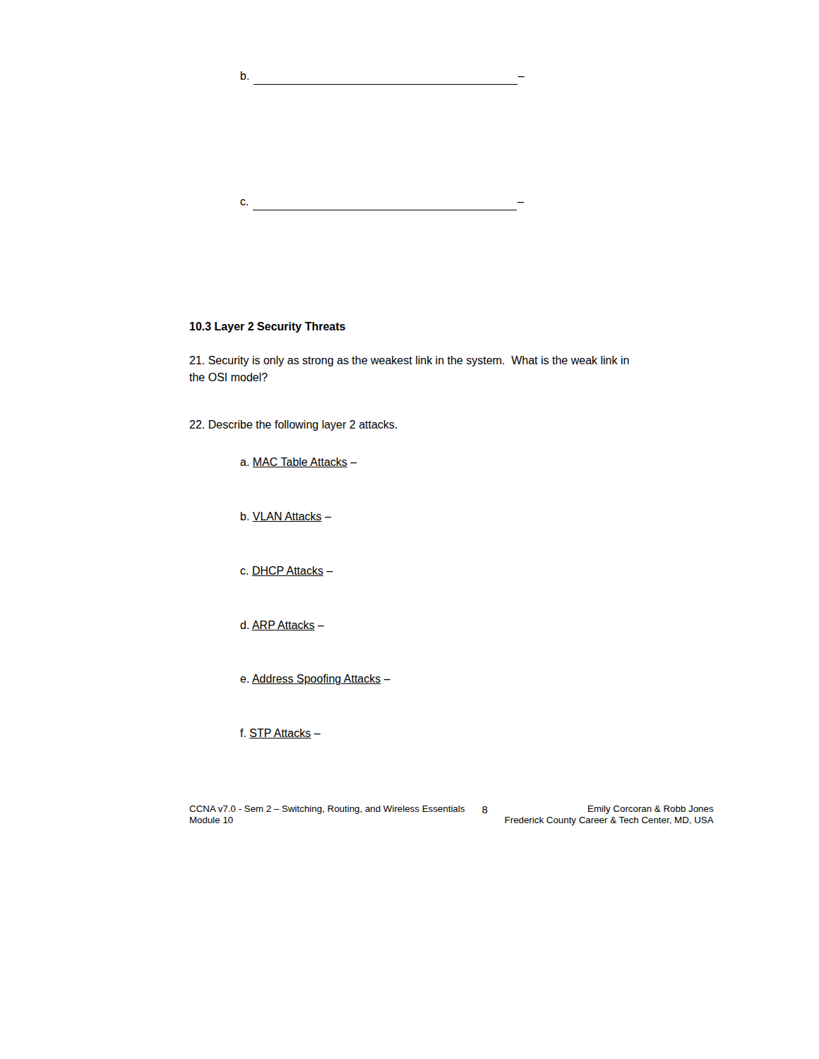b. –
c. –
10.3 Layer 2 Security Threats
21. Security is only as strong as the weakest link in the system. What is the weak link in the OSI model?
22. Describe the following layer 2 attacks.
a. MAC Table Attacks –
b. VLAN Attacks –
c. DHCP Attacks –
d. ARP Attacks –
e. Address Spoofing Attacks –
f. STP Attacks –
CCNA v7.0 - Sem 2 – Switching, Routing, and Wireless Essentials
Module 10
8
Emily Corcoran & Robb Jones
Frederick County Career & Tech Center, MD, USA